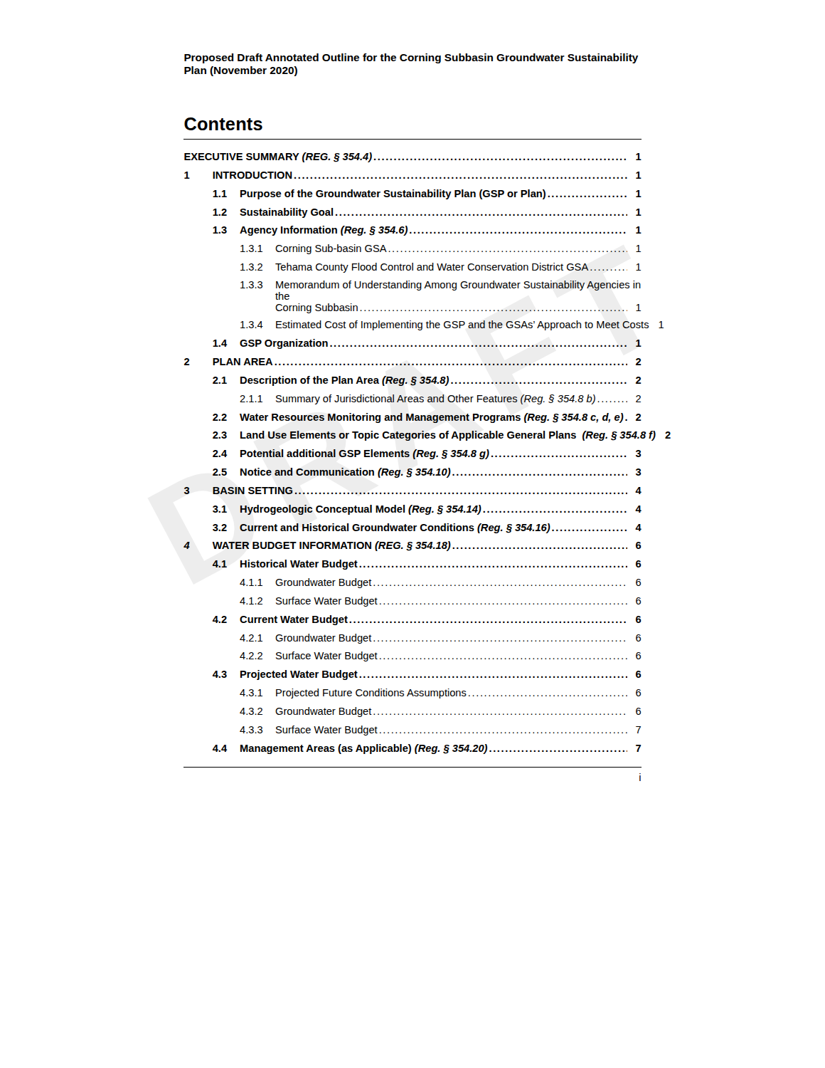DRAFT
Proposed Draft Annotated Outline for the Corning Subbasin Groundwater Sustainability
Plan (November 2020)
Contents
EXECUTIVE SUMMARY (REG. § 354.4) .................................................................................................. 1
1 INTRODUCTION ................................................................................................................. 1
1.1 Purpose of the Groundwater Sustainability Plan (GSP or Plan) ........................................... 1
1.2 Sustainability Goal ............................................................................................................. 1
1.3 Agency Information (Reg. § 354.6) ......................................................................................... 1
1.3.1 Corning Sub-basin GSA ..................................................................................................... 1
1.3.2 Tehama County Flood Control and Water Conservation District GSA ............................... 1
1.3.3 Memorandum of Understanding Among Groundwater Sustainability Agencies in the
Corning Subbasin ............................................................................................................. 1
1.3.4 Estimated Cost of Implementing the GSP and the GSAs’ Approach to Meet Costs ........... 1
1.4 GSP Organization ............................................................................................................... 1
2 PLAN AREA ....................................................................................................................... 2
2.1 Description of the Plan Area (Reg. § 354.8) ............................................................................. 2
2.1.1 Summary of Jurisdictional Areas and Other Features (Reg. § 354.8 b) ............................. 2
2.2 Water Resources Monitoring and Management Programs (Reg. § 354.8 c, d, e) .................. 2
2.3 Land Use Elements or Topic Categories of Applicable General Plans (Reg. § 354.8 f) ........ 2
2.4 Potential additional GSP Elements (Reg. § 354.8 g) ..................................................................... 3
2.5 Notice and Communication (Reg. § 354.10) ............................................................................. 3
3 BASIN SETTING ............................................................................................................... 4
3.1 Hydrogeologic Conceptual Model (Reg. § 354.14) ..................................................................... 4
3.2 Current and Historical Groundwater Conditions (Reg. § 354.16) .......................................... 4
4 WATER BUDGET INFORMATION (REG. § 354.18) ......................................................................... 6
4.1 Historical Water Budget ....................................................................................................... 6
4.1.1 Groundwater Budget ......................................................................................................... 6
4.1.2 Surface Water Budget ....................................................................................................... 6
4.2 Current Water Budget .......................................................................................................... 6
4.2.1 Groundwater Budget ......................................................................................................... 6
4.2.2 Surface Water Budget ....................................................................................................... 6
4.3 Projected Water Budget ....................................................................................................... 6
4.3.1 Projected Future Conditions Assumptions ......................................................................... 6
4.3.2 Groundwater Budget ......................................................................................................... 6
4.3.3 Surface Water Budget ....................................................................................................... 7
4.4 Management Areas (as Applicable) (Reg. § 354.20) .................................................................... 7
i